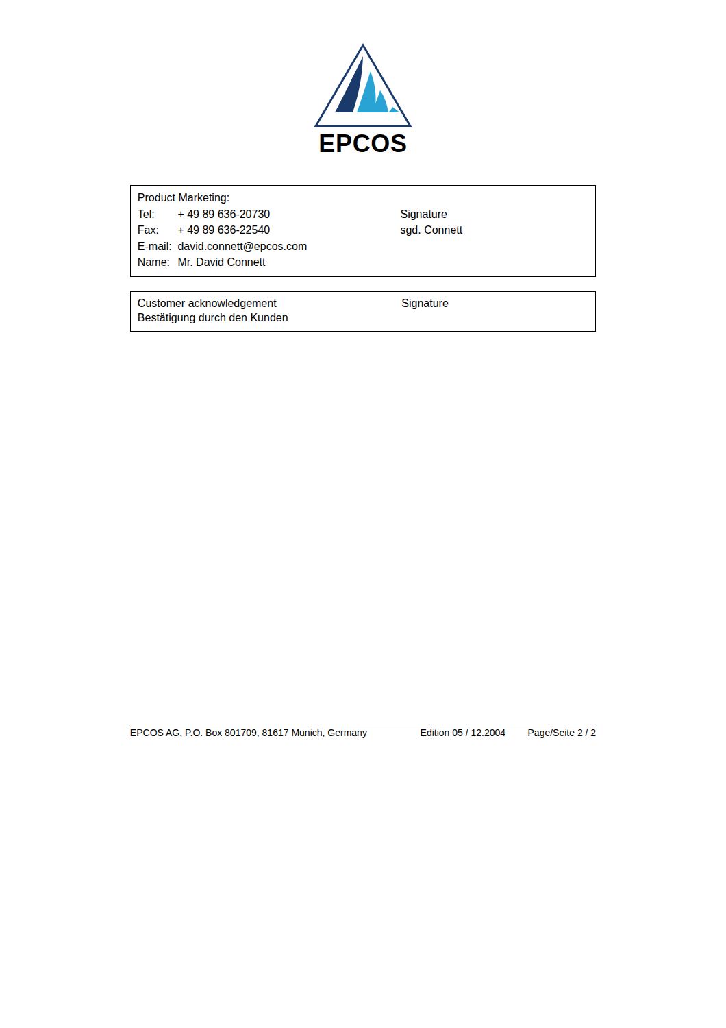EPCOS
| Product Marketing: | |
| Tel: | + 49 89 636-20730 | Signature |
| Fax: | + 49 89 636-22540 | sgd. Connett |
| E-mail: | david.connett@epcos.com | |
| Name: | Mr. David Connett | |
Customer acknowledgement
Signature
Bestätigung durch den Kunden
EPCOS AG, P.O. Box 801709, 81617 Munich, Germany
Edition 05 / 12.2004
Page/Seite 2 / 2